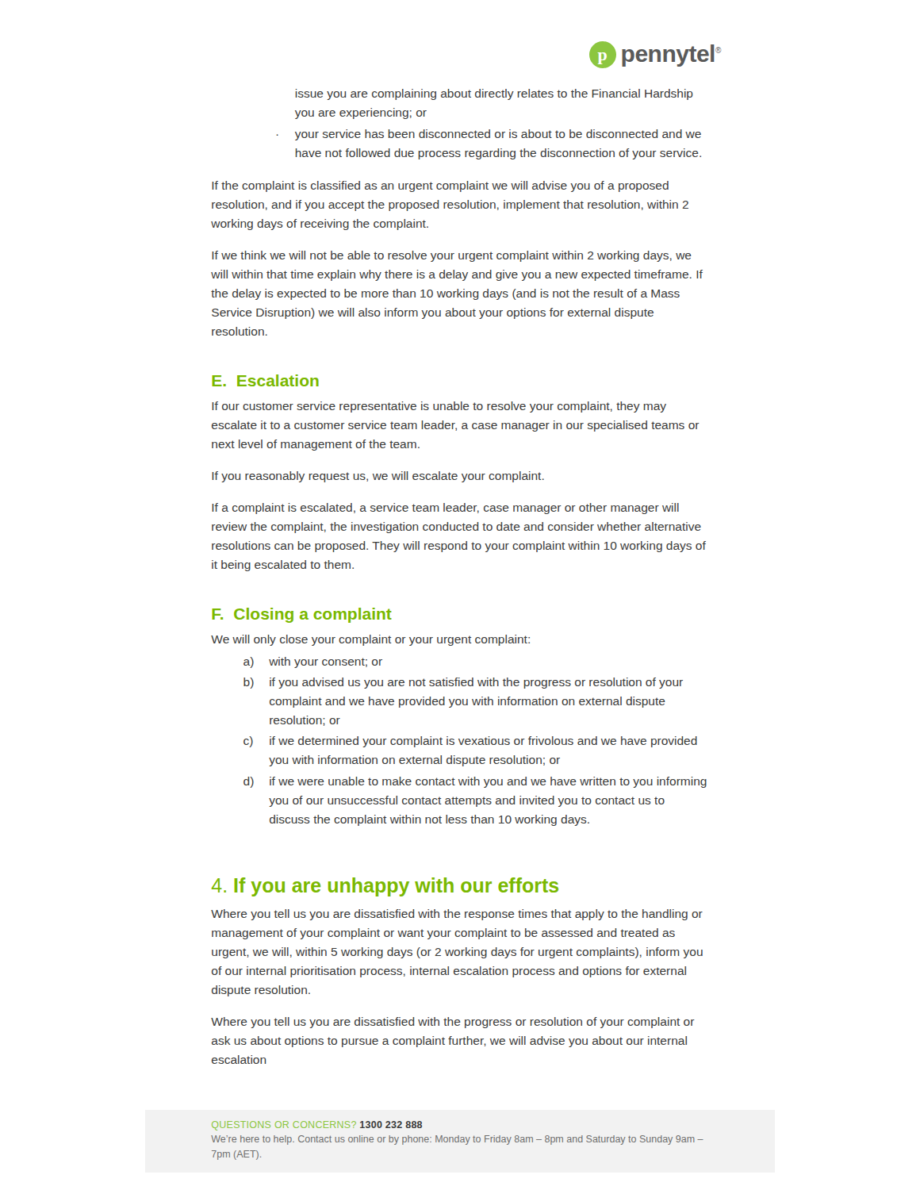p
pennytel®
issue you are complaining about directly relates to the Financial Hardship you are experiencing; or
·
your service has been disconnected or is about to be disconnected and we have not followed due process regarding the disconnection of your service.
If the complaint is classified as an urgent complaint we will advise you of a proposed resolution, and if you accept the proposed resolution, implement that resolution, within 2 working days of receiving the complaint.
If we think we will not be able to resolve your urgent complaint within 2 working days, we will within that time explain why there is a delay and give you a new expected timeframe. If the delay is expected to be more than 10 working days (and is not the result of a Mass Service Disruption) we will also inform you about your options for external dispute resolution.
E. Escalation
If our customer service representative is unable to resolve your complaint, they may escalate it to a customer service team leader, a case manager in our specialised teams or next level of management of the team.
If you reasonably request us, we will escalate your complaint.
If a complaint is escalated, a service team leader, case manager or other manager will review the complaint, the investigation conducted to date and consider whether alternative resolutions can be proposed. They will respond to your complaint within 10 working days of it being escalated to them.
F. Closing a complaint
We will only close your complaint or your urgent complaint:
a) with your consent; or
b) if you advised us you are not satisfied with the progress or resolution of your complaint and we have provided you with information on external dispute resolution; or
c) if we determined your complaint is vexatious or frivolous and we have provided you with information on external dispute resolution; or
d) if we were unable to make contact with you and we have written to you informing you of our unsuccessful contact attempts and invited you to contact us to discuss the complaint within not less than 10 working days.
4. If you are unhappy with our efforts
Where you tell us you are dissatisfied with the response times that apply to the handling or management of your complaint or want your complaint to be assessed and treated as urgent, we will, within 5 working days (or 2 working days for urgent complaints), inform you of our internal prioritisation process, internal escalation process and options for external dispute resolution.
Where you tell us you are dissatisfied with the progress or resolution of your complaint or ask us about options to pursue a complaint further, we will advise you about our internal escalation
QUESTIONS OR CONCERNS? 1300 232 888
We’re here to help. Contact us online or by phone: Monday to Friday 8am – 8pm and Saturday to Sunday 9am – 7pm (AET).